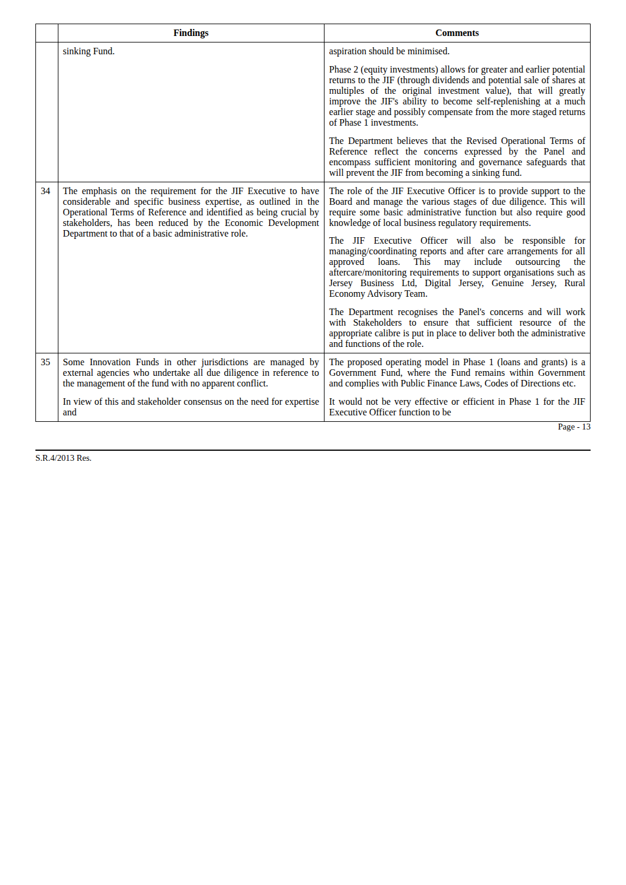| | Findings | Comments |
| --- | --- | --- |
| | sinking Fund. | aspiration should be minimised. Phase 2 (equity investments) allows for greater and earlier potential returns to the JIF (through dividends and potential sale of shares at multiples of the original investment value), that will greatly improve the JIF's ability to become self-replenishing at a much earlier stage and possibly compensate from the more staged returns of Phase 1 investments. The Department believes that the Revised Operational Terms of Reference reflect the concerns expressed by the Panel and encompass sufficient monitoring and governance safeguards that will prevent the JIF from becoming a sinking fund. |
| 34 | The emphasis on the requirement for the JIF Executive to have considerable and specific business expertise, as outlined in the Operational Terms of Reference and identified as being crucial by stakeholders, has been reduced by the Economic Development Department to that of a basic administrative role. | The role of the JIF Executive Officer is to provide support to the Board and manage the various stages of due diligence. This will require some basic administrative function but also require good knowledge of local business regulatory requirements. The JIF Executive Officer will also be responsible for managing/coordinating reports and after care arrangements for all approved loans. This may include outsourcing the aftercare/monitoring requirements to support organisations such as Jersey Business Ltd, Digital Jersey, Genuine Jersey, Rural Economy Advisory Team. The Department recognises the Panel's concerns and will work with Stakeholders to ensure that sufficient resource of the appropriate calibre is put in place to deliver both the administrative and functions of the role. |
| 35 | Some Innovation Funds in other jurisdictions are managed by external agencies who undertake all due diligence in reference to the management of the fund with no apparent conflict. In view of this and stakeholder consensus on the need for expertise and | The proposed operating model in Phase 1 (loans and grants) is a Government Fund, where the Fund remains within Government and complies with Public Finance Laws, Codes of Directions etc. It would not be very effective or efficient in Phase 1 for the JIF Executive Officer function to be |
Page - 13
S.R.4/2013 Res.